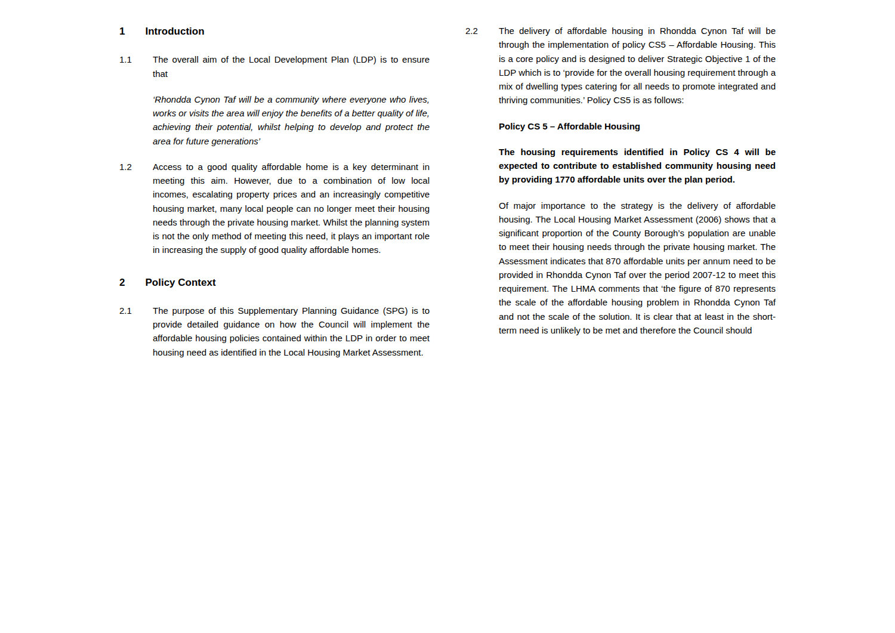1 Introduction
1.1 The overall aim of the Local Development Plan (LDP) is to ensure that
‘Rhondda Cynon Taf will be a community where everyone who lives, works or visits the area will enjoy the benefits of a better quality of life, achieving their potential, whilst helping to develop and protect the area for future generations’
1.2 Access to a good quality affordable home is a key determinant in meeting this aim. However, due to a combination of low local incomes, escalating property prices and an increasingly competitive housing market, many local people can no longer meet their housing needs through the private housing market. Whilst the planning system is not the only method of meeting this need, it plays an important role in increasing the supply of good quality affordable homes.
2 Policy Context
2.1 The purpose of this Supplementary Planning Guidance (SPG) is to provide detailed guidance on how the Council will implement the affordable housing policies contained within the LDP in order to meet housing need as identified in the Local Housing Market Assessment.
2.2 The delivery of affordable housing in Rhondda Cynon Taf will be through the implementation of policy CS5 – Affordable Housing. This is a core policy and is designed to deliver Strategic Objective 1 of the LDP which is to ‘provide for the overall housing requirement through a mix of dwelling types catering for all needs to promote integrated and thriving communities.’ Policy CS5 is as follows:
Policy CS 5 – Affordable Housing
The housing requirements identified in Policy CS 4 will be expected to contribute to established community housing need by providing 1770 affordable units over the plan period.
Of major importance to the strategy is the delivery of affordable housing. The Local Housing Market Assessment (2006) shows that a significant proportion of the County Borough’s population are unable to meet their housing needs through the private housing market. The Assessment indicates that 870 affordable units per annum need to be provided in Rhondda Cynon Taf over the period 2007-12 to meet this requirement. The LHMA comments that ‘the figure of 870 represents the scale of the affordable housing problem in Rhondda Cynon Taf and not the scale of the solution. It is clear that at least in the short-term need is unlikely to be met and therefore the Council should